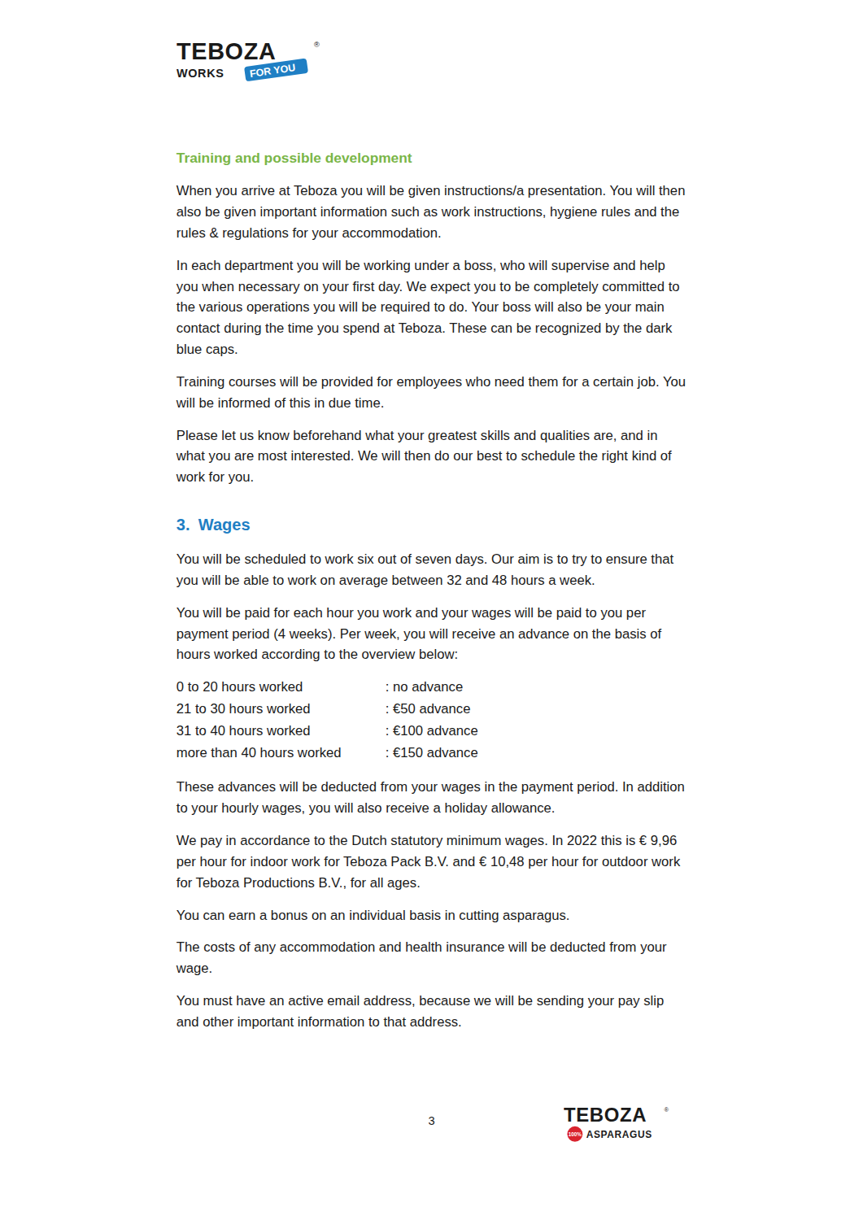TEBOZA ® WORKS FOR YOU
Training and possible development
When you arrive at Teboza you will be given instructions/a presentation. You will then also be given important information such as work instructions, hygiene rules and the rules & regulations for your accommodation.
In each department you will be working under a boss, who will supervise and help you when necessary on your first day. We expect you to be completely committed to the various operations you will be required to do. Your boss will also be your main contact during the time you spend at Teboza. These can be recognized by the dark blue caps.
Training courses will be provided for employees who need them for a certain job. You will be informed of this in due time.
Please let us know beforehand what your greatest skills and qualities are, and in what you are most interested. We will then do our best to schedule the right kind of work for you.
3. Wages
You will be scheduled to work six out of seven days. Our aim is to try to ensure that you will be able to work on average between 32 and 48 hours a week.
You will be paid for each hour you work and your wages will be paid to you per payment period (4 weeks). Per week, you will receive an advance on the basis of hours worked according to the overview below:
| 0 to 20 hours worked | : no advance |
| 21 to 30 hours worked | : €50 advance |
| 31 to 40 hours worked | : €100 advance |
| more than 40 hours worked | : €150 advance |
These advances will be deducted from your wages in the payment period. In addition to your hourly wages, you will also receive a holiday allowance.
We pay in accordance to the Dutch statutory minimum wages. In 2022 this is € 9,96 per hour for indoor work for Teboza Pack B.V. and € 10,48 per hour for outdoor work for Teboza Productions B.V., for all ages.
You can earn a bonus on an individual basis in cutting asparagus.
The costs of any accommodation and health insurance will be deducted from your wage.
You must have an active email address, because we will be sending your pay slip and other important information to that address.
3
TEBOZA ® 100% ASPARAGUS